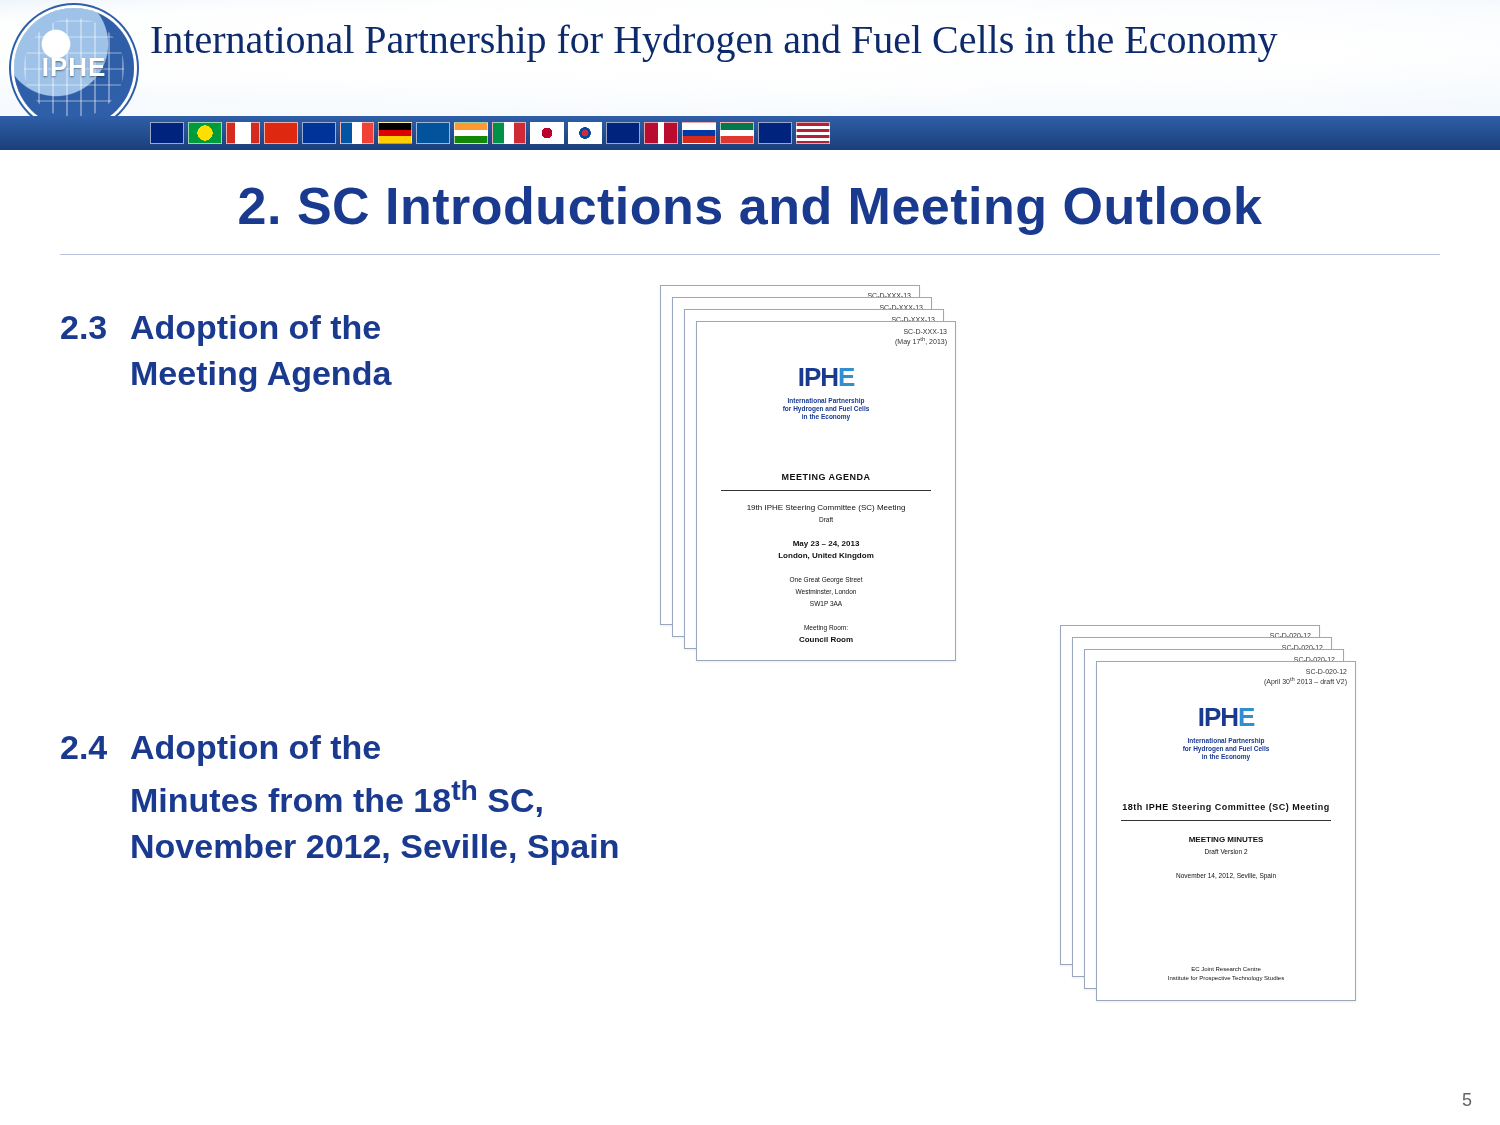IPHE
International Partnership for Hydrogen and Fuel Cells in the Economy
2. SC Introductions and Meeting Outlook
2.3 Adoption of the
Meeting Agenda
2.4 Adoption of the
Minutes from the 18th SC,
November 2012, Seville, Spain
SC-D-XXX-13
(May 17th, 2013)
SC-D-XXX-13
(May 17th, 2013)
SC-D-XXX-13
(May 17th, 2013)
SC-D-XXX-13
(May 17th, 2013)
IPHE
International Partnership
for Hydrogen and Fuel Cells
in the Economy
MEETING AGENDA
19th IPHE Steering Committee (SC) Meeting
Draft
May 23 – 24, 2013
London, United Kingdom
One Great George Street
Westminster, London
SW1P 3AA
Meeting Room:
Council Room
SC-D-020-12
(April 30th 2013 – draft V2)
SC-D-020-12
(April 30th 2013 – draft V2)
SC-D-020-12
(April 30th 2013 – draft V2)
SC-D-020-12
(April 30th 2013 – draft V2)
IPHE
International Partnership
for Hydrogen and Fuel Cells
in the Economy
18th IPHE Steering Committee (SC) Meeting
MEETING MINUTES
Draft Version 2
November 14, 2012, Seville, Spain
EC Joint Research Centre
Institute for Prospective Technology Studies
5